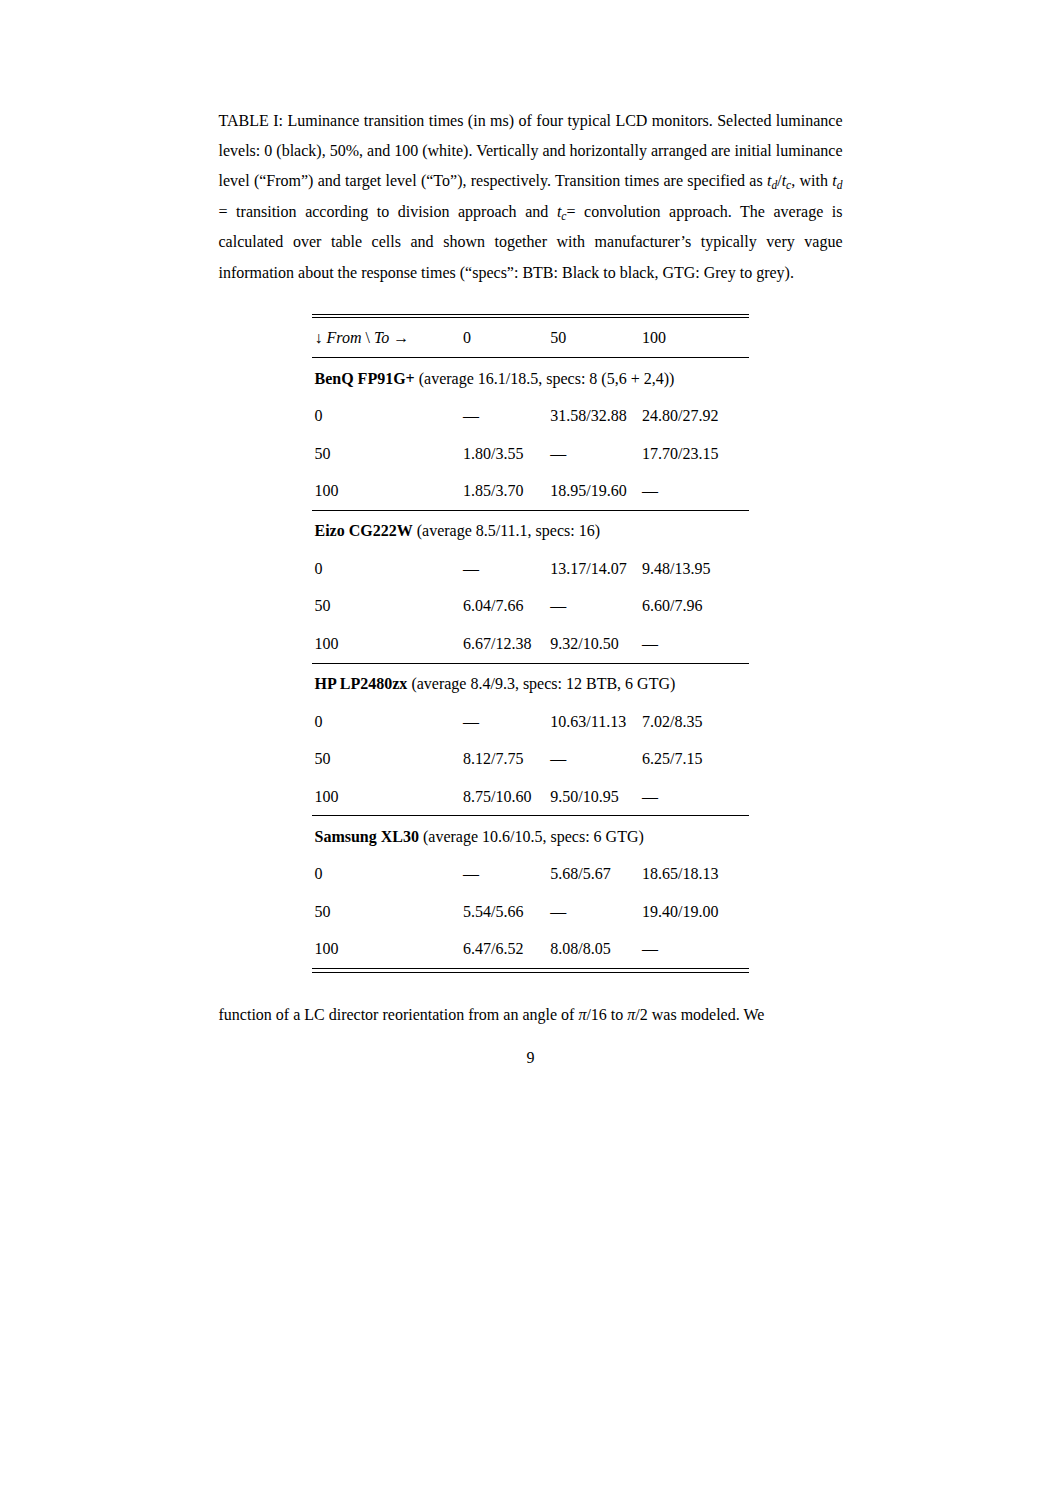TABLE I: Luminance transition times (in ms) of four typical LCD monitors. Selected luminance levels: 0 (black), 50%, and 100 (white). Vertically and horizontally arranged are initial luminance level (“From”) and target level (“To”), respectively. Transition times are specified as td/tc, with td = transition according to division approach and tc= convolution approach. The average is calculated over table cells and shown together with manufacturer’s typically very vague information about the response times (“specs”: BTB: Black to black, GTG: Grey to grey).
| ↓ From \ To → | 0 | 50 | 100 |
| BenQ FP91G+ (average 16.1/18.5, specs: 8 (5,6 + 2,4)) |
| 0 | — | 31.58/32.88 | 24.80/27.92 |
| 50 | 1.80/3.55 | — | 17.70/23.15 |
| 100 | 1.85/3.70 | 18.95/19.60 | — |
| Eizo CG222W (average 8.5/11.1, specs: 16) |
| 0 | — | 13.17/14.07 | 9.48/13.95 |
| 50 | 6.04/7.66 | — | 6.60/7.96 |
| 100 | 6.67/12.38 | 9.32/10.50 | — |
| HP LP2480zx (average 8.4/9.3, specs: 12 BTB, 6 GTG) |
| 0 | — | 10.63/11.13 | 7.02/8.35 |
| 50 | 8.12/7.75 | — | 6.25/7.15 |
| 100 | 8.75/10.60 | 9.50/10.95 | — |
| Samsung XL30 (average 10.6/10.5, specs: 6 GTG) |
| 0 | — | 5.68/5.67 | 18.65/18.13 |
| 50 | 5.54/5.66 | — | 19.40/19.00 |
| 100 | 6.47/6.52 | 8.08/8.05 | — |
function of a LC director reorientation from an angle of π/16 to π/2 was modeled. We
9